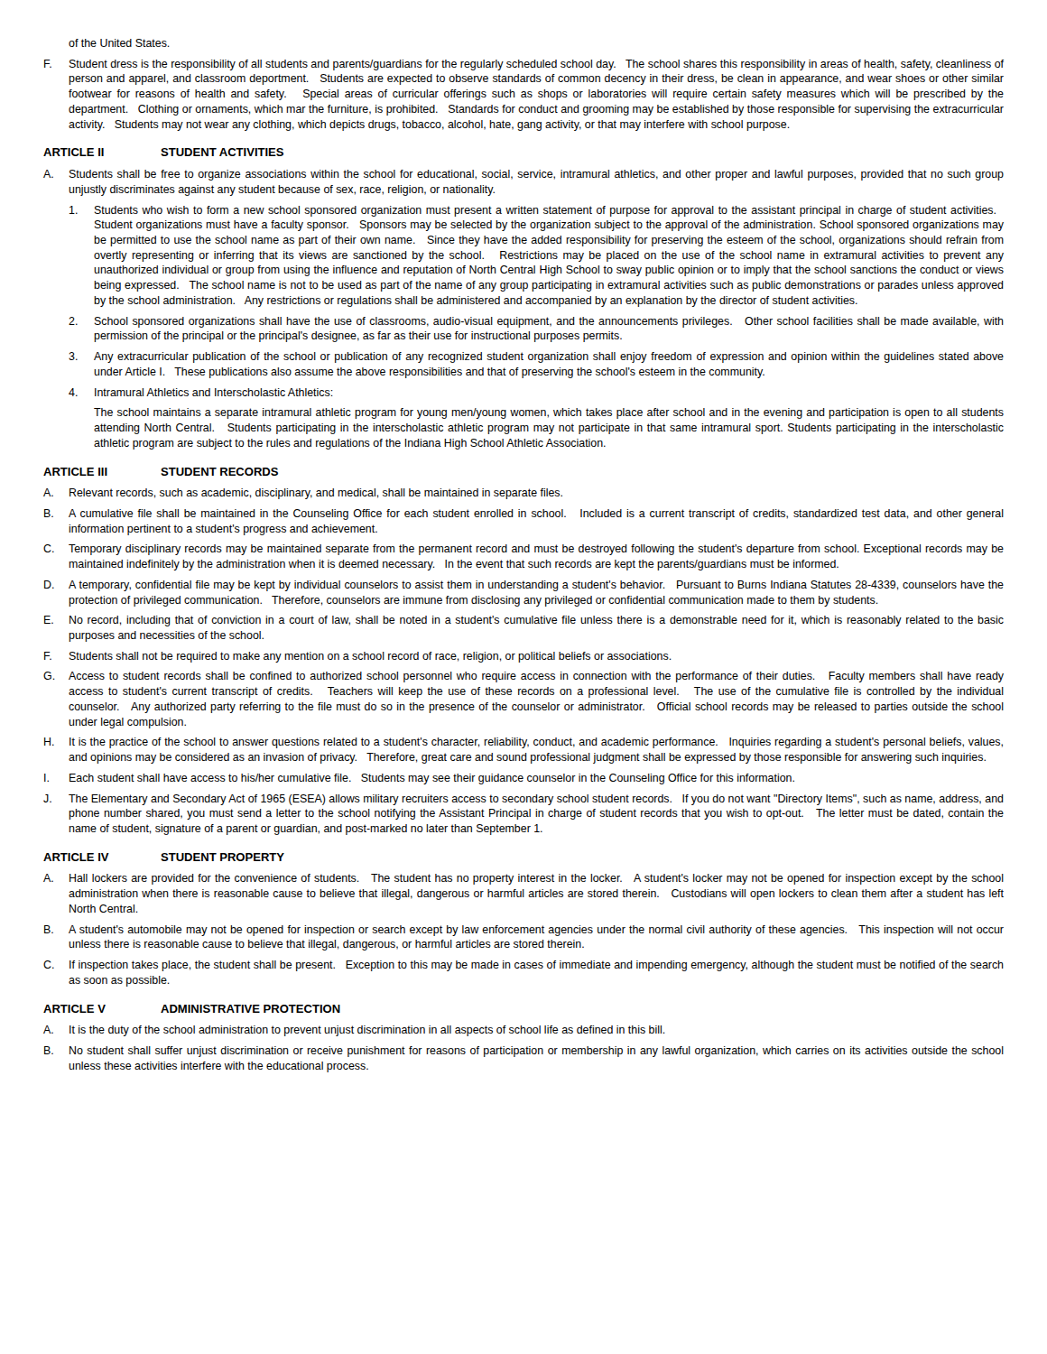of the United States.
F. Student dress is the responsibility of all students and parents/guardians for the regularly scheduled school day. The school shares this responsibility in areas of health, safety, cleanliness of person and apparel, and classroom deportment. Students are expected to observe standards of common decency in their dress, be clean in appearance, and wear shoes or other similar footwear for reasons of health and safety. Special areas of curricular offerings such as shops or laboratories will require certain safety measures which will be prescribed by the department. Clothing or ornaments, which mar the furniture, is prohibited. Standards for conduct and grooming may be established by those responsible for supervising the extracurricular activity. Students may not wear any clothing, which depicts drugs, tobacco, alcohol, hate, gang activity, or that may interfere with school purpose.
ARTICLE IISTUDENT ACTIVITIES
A. Students shall be free to organize associations within the school for educational, social, service, intramural athletics, and other proper and lawful purposes, provided that no such group unjustly discriminates against any student because of sex, race, religion, or nationality.
1. Students who wish to form a new school sponsored organization must present a written statement of purpose for approval to the assistant principal in charge of student activities. Student organizations must have a faculty sponsor. Sponsors may be selected by the organization subject to the approval of the administration. School sponsored organizations may be permitted to use the school name as part of their own name. Since they have the added responsibility for preserving the esteem of the school, organizations should refrain from overtly representing or inferring that its views are sanctioned by the school. Restrictions may be placed on the use of the school name in extramural activities to prevent any unauthorized individual or group from using the influence and reputation of North Central High School to sway public opinion or to imply that the school sanctions the conduct or views being expressed. The school name is not to be used as part of the name of any group participating in extramural activities such as public demonstrations or parades unless approved by the school administration. Any restrictions or regulations shall be administered and accompanied by an explanation by the director of student activities.
2. School sponsored organizations shall have the use of classrooms, audio-visual equipment, and the announcements privileges. Other school facilities shall be made available, with permission of the principal or the principal's designee, as far as their use for instructional purposes permits.
3. Any extracurricular publication of the school or publication of any recognized student organization shall enjoy freedom of expression and opinion within the guidelines stated above under Article I. These publications also assume the above responsibilities and that of preserving the school's esteem in the community.
4. Intramural Athletics and Interscholastic Athletics:
The school maintains a separate intramural athletic program for young men/young women, which takes place after school and in the evening and participation is open to all students attending North Central. Students participating in the interscholastic athletic program may not participate in that same intramural sport. Students participating in the interscholastic athletic program are subject to the rules and regulations of the Indiana High School Athletic Association.
ARTICLE IIISTUDENT RECORDS
A. Relevant records, such as academic, disciplinary, and medical, shall be maintained in separate files.
B. A cumulative file shall be maintained in the Counseling Office for each student enrolled in school. Included is a current transcript of credits, standardized test data, and other general information pertinent to a student's progress and achievement.
C. Temporary disciplinary records may be maintained separate from the permanent record and must be destroyed following the student's departure from school. Exceptional records may be maintained indefinitely by the administration when it is deemed necessary. In the event that such records are kept the parents/guardians must be informed.
D. A temporary, confidential file may be kept by individual counselors to assist them in understanding a student's behavior. Pursuant to Burns Indiana Statutes 28-4339, counselors have the protection of privileged communication. Therefore, counselors are immune from disclosing any privileged or confidential communication made to them by students.
E. No record, including that of conviction in a court of law, shall be noted in a student's cumulative file unless there is a demonstrable need for it, which is reasonably related to the basic purposes and necessities of the school.
F. Students shall not be required to make any mention on a school record of race, religion, or political beliefs or associations.
G. Access to student records shall be confined to authorized school personnel who require access in connection with the performance of their duties. Faculty members shall have ready access to student's current transcript of credits. Teachers will keep the use of these records on a professional level. The use of the cumulative file is controlled by the individual counselor. Any authorized party referring to the file must do so in the presence of the counselor or administrator. Official school records may be released to parties outside the school under legal compulsion.
H. It is the practice of the school to answer questions related to a student's character, reliability, conduct, and academic performance. Inquiries regarding a student's personal beliefs, values, and opinions may be considered as an invasion of privacy. Therefore, great care and sound professional judgment shall be expressed by those responsible for answering such inquiries.
I. Each student shall have access to his/her cumulative file. Students may see their guidance counselor in the Counseling Office for this information.
J. The Elementary and Secondary Act of 1965 (ESEA) allows military recruiters access to secondary school student records. If you do not want "Directory Items", such as name, address, and phone number shared, you must send a letter to the school notifying the Assistant Principal in charge of student records that you wish to opt-out. The letter must be dated, contain the name of student, signature of a parent or guardian, and post-marked no later than September 1.
ARTICLE IVSTUDENT PROPERTY
A. Hall lockers are provided for the convenience of students. The student has no property interest in the locker. A student's locker may not be opened for inspection except by the school administration when there is reasonable cause to believe that illegal, dangerous or harmful articles are stored therein. Custodians will open lockers to clean them after a student has left North Central.
B. A student's automobile may not be opened for inspection or search except by law enforcement agencies under the normal civil authority of these agencies. This inspection will not occur unless there is reasonable cause to believe that illegal, dangerous, or harmful articles are stored therein.
C. If inspection takes place, the student shall be present. Exception to this may be made in cases of immediate and impending emergency, although the student must be notified of the search as soon as possible.
ARTICLE VADMINISTRATIVE PROTECTION
A. It is the duty of the school administration to prevent unjust discrimination in all aspects of school life as defined in this bill.
B. No student shall suffer unjust discrimination or receive punishment for reasons of participation or membership in any lawful organization, which carries on its activities outside the school unless these activities interfere with the educational process.